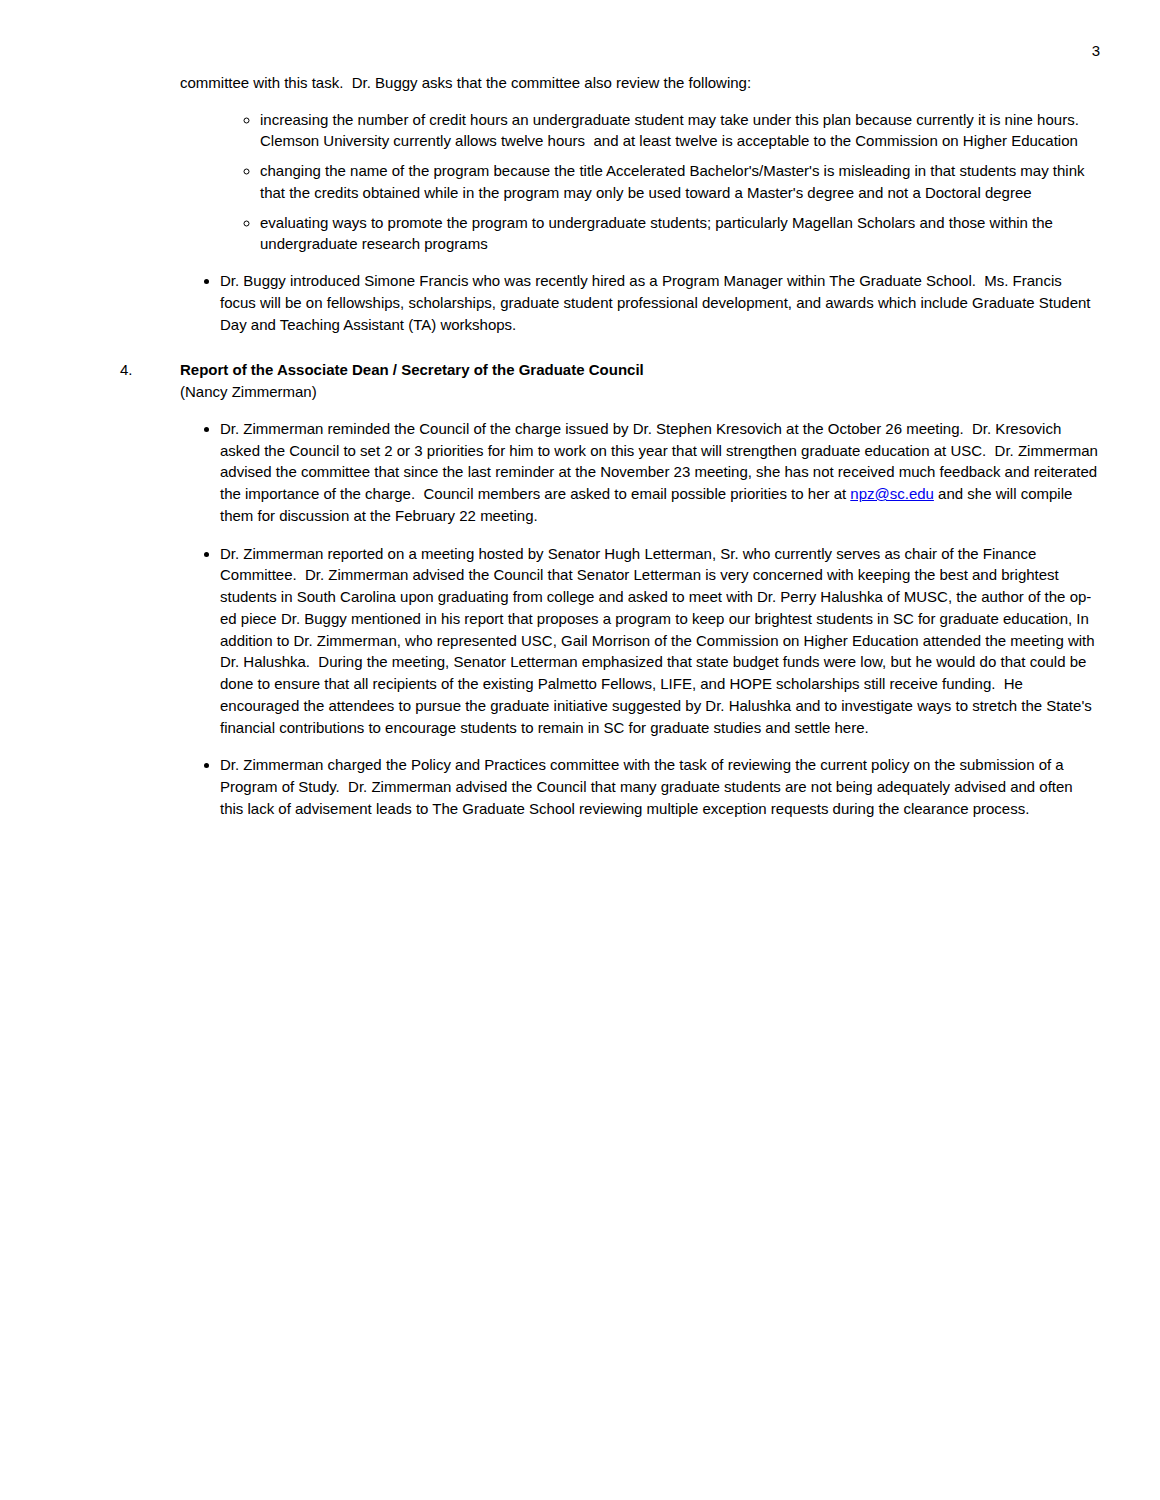3
committee with this task. Dr. Buggy asks that the committee also review the following:
increasing the number of credit hours an undergraduate student may take under this plan because currently it is nine hours. Clemson University currently allows twelve hours and at least twelve is acceptable to the Commission on Higher Education
changing the name of the program because the title Accelerated Bachelor's/Master's is misleading in that students may think that the credits obtained while in the program may only be used toward a Master's degree and not a Doctoral degree
evaluating ways to promote the program to undergraduate students; particularly Magellan Scholars and those within the undergraduate research programs
Dr. Buggy introduced Simone Francis who was recently hired as a Program Manager within The Graduate School. Ms. Francis focus will be on fellowships, scholarships, graduate student professional development, and awards which include Graduate Student Day and Teaching Assistant (TA) workshops.
4.
Report of the Associate Dean / Secretary of the Graduate Council
(Nancy Zimmerman)
Dr. Zimmerman reminded the Council of the charge issued by Dr. Stephen Kresovich at the October 26 meeting. Dr. Kresovich asked the Council to set 2 or 3 priorities for him to work on this year that will strengthen graduate education at USC. Dr. Zimmerman advised the committee that since the last reminder at the November 23 meeting, she has not received much feedback and reiterated the importance of the charge. Council members are asked to email possible priorities to her at npz@sc.edu and she will compile them for discussion at the February 22 meeting.
Dr. Zimmerman reported on a meeting hosted by Senator Hugh Letterman, Sr. who currently serves as chair of the Finance Committee. Dr. Zimmerman advised the Council that Senator Letterman is very concerned with keeping the best and brightest students in South Carolina upon graduating from college and asked to meet with Dr. Perry Halushka of MUSC, the author of the op-ed piece Dr. Buggy mentioned in his report that proposes a program to keep our brightest students in SC for graduate education, In addition to Dr. Zimmerman, who represented USC, Gail Morrison of the Commission on Higher Education attended the meeting with Dr. Halushka. During the meeting, Senator Letterman emphasized that state budget funds were low, but he would do that could be done to ensure that all recipients of the existing Palmetto Fellows, LIFE, and HOPE scholarships still receive funding. He encouraged the attendees to pursue the graduate initiative suggested by Dr. Halushka and to investigate ways to stretch the State's financial contributions to encourage students to remain in SC for graduate studies and settle here.
Dr. Zimmerman charged the Policy and Practices committee with the task of reviewing the current policy on the submission of a Program of Study. Dr. Zimmerman advised the Council that many graduate students are not being adequately advised and often this lack of advisement leads to The Graduate School reviewing multiple exception requests during the clearance process.